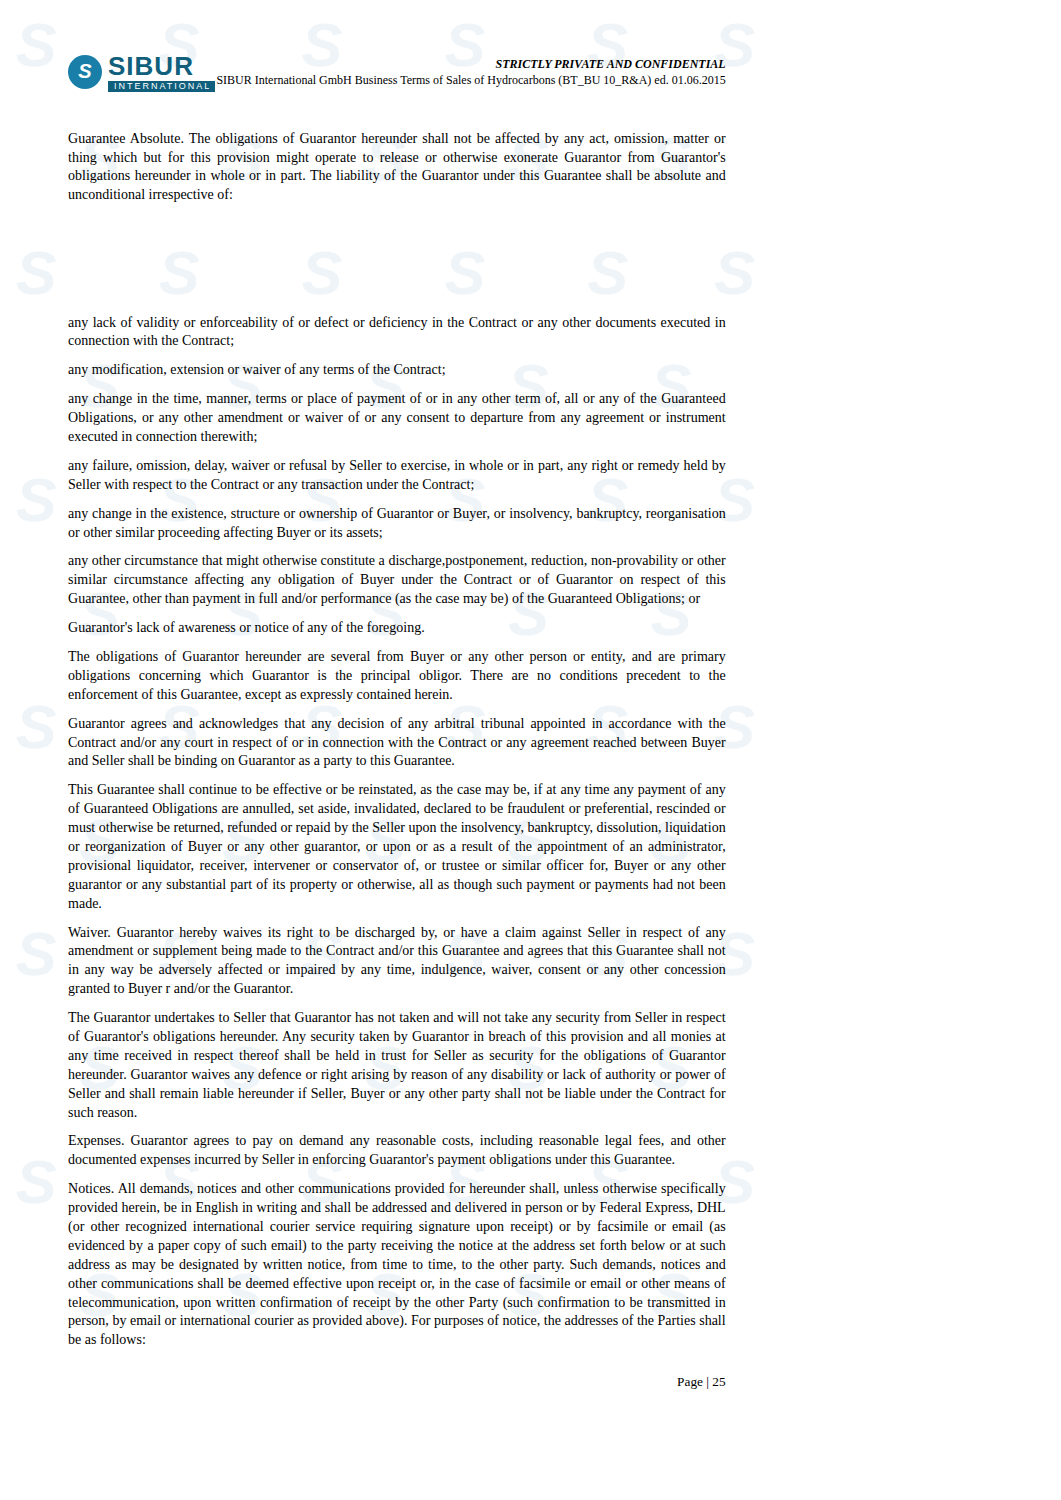S S S S S S S S S S S S S S S S S S S S S S S S S S S S S S S S S S S S S S S S S S S S S S S S S S S S S S S S S S S S S S S S S S
SIBUR INTERNATIONAL
STRICTLY PRIVATE AND CONFIDENTIAL
SIBUR International GmbH Business Terms of Sales of Hydrocarbons (BT_BU 10_R&A) ed. 01.06.2015
Guarantee Absolute. The obligations of Guarantor hereunder shall not be affected by any act, omission, matter or thing which but for this provision might operate to release or otherwise exonerate Guarantor from Guarantor's obligations hereunder in whole or in part. The liability of the Guarantor under this Guarantee shall be absolute and unconditional irrespective of:
any lack of validity or enforceability of or defect or deficiency in the Contract or any other documents executed in connection with the Contract;
any modification, extension or waiver of any terms of the Contract;
any change in the time, manner, terms or place of payment of or in any other term of, all or any of the Guaranteed Obligations, or any other amendment or waiver of or any consent to departure from any agreement or instrument executed in connection therewith;
any failure, omission, delay, waiver or refusal by Seller to exercise, in whole or in part, any right or remedy held by Seller with respect to the Contract or any transaction under the Contract;
any change in the existence, structure or ownership of Guarantor or Buyer, or insolvency, bankruptcy, reorganisation or other similar proceeding affecting Buyer or its assets;
any other circumstance that might otherwise constitute a discharge,postponement, reduction, non-provability or other similar circumstance affecting any obligation of Buyer under the Contract or of Guarantor on respect of this Guarantee, other than payment in full and/or performance (as the case may be) of the Guaranteed Obligations; or
Guarantor's lack of awareness or notice of any of the foregoing.
The obligations of Guarantor hereunder are several from Buyer or any other person or entity, and are primary obligations concerning which Guarantor is the principal obligor. There are no conditions precedent to the enforcement of this Guarantee, except as expressly contained herein.
Guarantor agrees and acknowledges that any decision of any arbitral tribunal appointed in accordance with the Contract and/or any court in respect of or in connection with the Contract or any agreement reached between Buyer and Seller shall be binding on Guarantor as a party to this Guarantee.
This Guarantee shall continue to be effective or be reinstated, as the case may be, if at any time any payment of any of Guaranteed Obligations are annulled, set aside, invalidated, declared to be fraudulent or preferential, rescinded or must otherwise be returned, refunded or repaid by the Seller upon the insolvency, bankruptcy, dissolution, liquidation or reorganization of Buyer or any other guarantor, or upon or as a result of the appointment of an administrator, provisional liquidator, receiver, intervener or conservator of, or trustee or similar officer for, Buyer or any other guarantor or any substantial part of its property or otherwise, all as though such payment or payments had not been made.
Waiver. Guarantor hereby waives its right to be discharged by, or have a claim against Seller in respect of any amendment or supplement being made to the Contract and/or this Guarantee and agrees that this Guarantee shall not in any way be adversely affected or impaired by any time, indulgence, waiver, consent or any other concession granted to Buyer r and/or the Guarantor.
The Guarantor undertakes to Seller that Guarantor has not taken and will not take any security from Seller in respect of Guarantor's obligations hereunder. Any security taken by Guarantor in breach of this provision and all monies at any time received in respect thereof shall be held in trust for Seller as security for the obligations of Guarantor hereunder. Guarantor waives any defence or right arising by reason of any disability or lack of authority or power of Seller and shall remain liable hereunder if Seller, Buyer or any other party shall not be liable under the Contract for such reason.
Expenses. Guarantor agrees to pay on demand any reasonable costs, including reasonable legal fees, and other documented expenses incurred by Seller in enforcing Guarantor's payment obligations under this Guarantee.
Notices. All demands, notices and other communications provided for hereunder shall, unless otherwise specifically provided herein, be in English in writing and shall be addressed and delivered in person or by Federal Express, DHL (or other recognized international courier service requiring signature upon receipt) or by facsimile or email (as evidenced by a paper copy of such email) to the party receiving the notice at the address set forth below or at such address as may be designated by written notice, from time to time, to the other party. Such demands, notices and other communications shall be deemed effective upon receipt or, in the case of facsimile or email or other means of telecommunication, upon written confirmation of receipt by the other Party (such confirmation to be transmitted in person, by email or international courier as provided above). For purposes of notice, the addresses of the Parties shall be as follows:
Page | 25